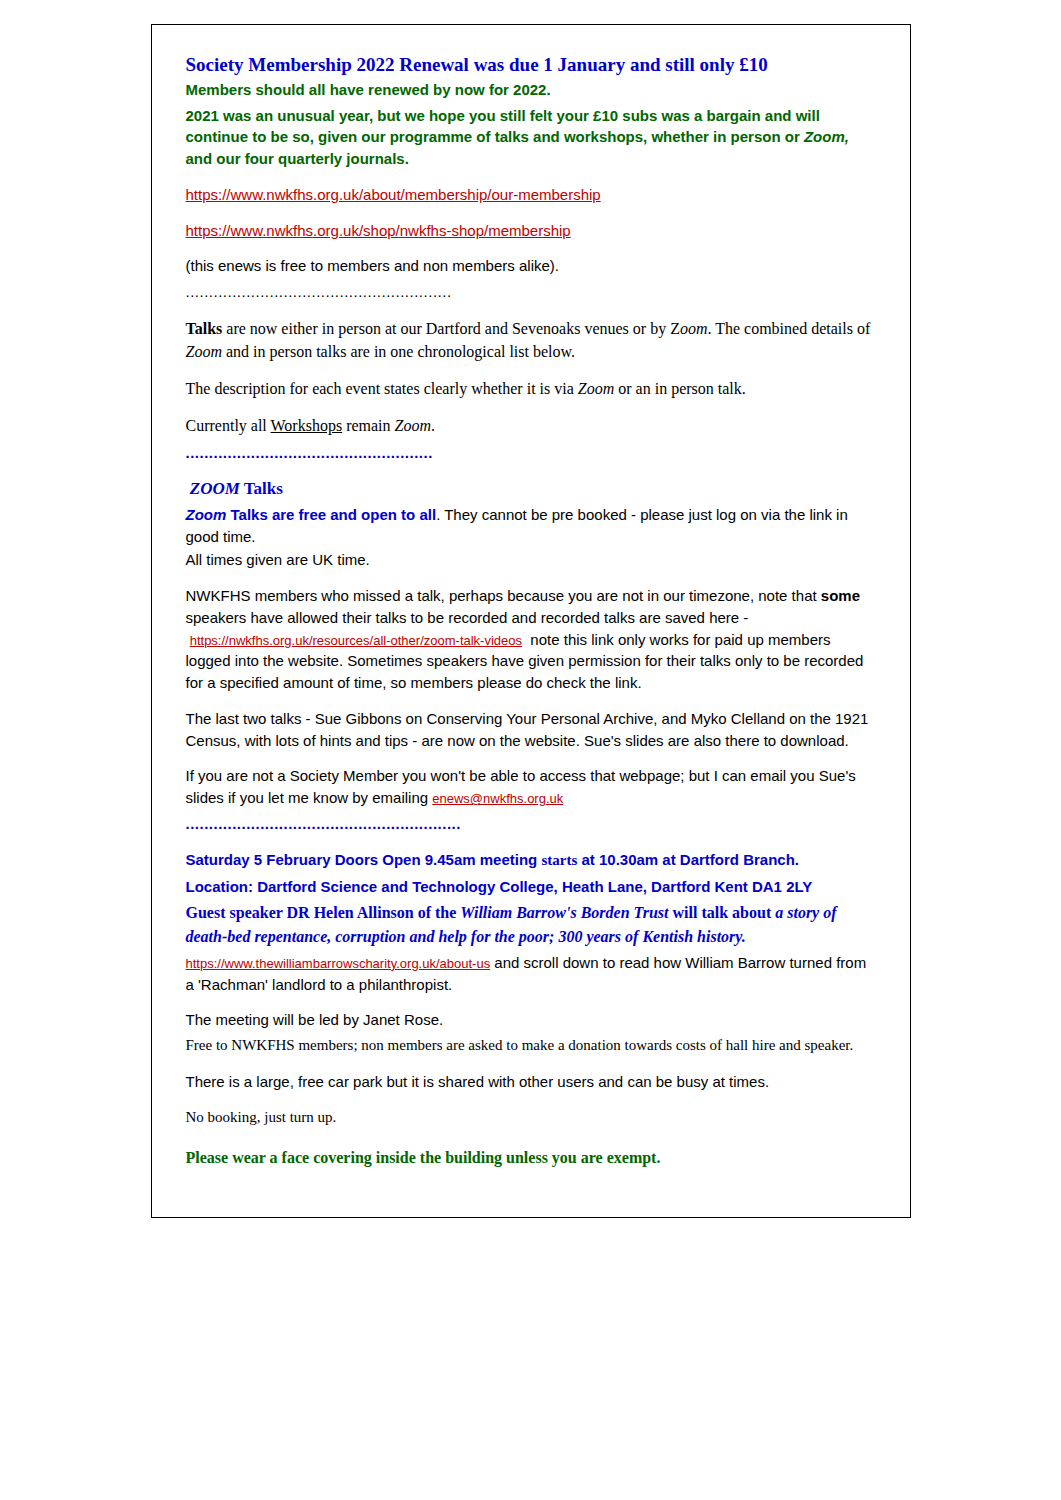Society Membership 2022 Renewal was due 1 January and still only £10
Members should all have renewed by now for 2022.
2021 was an unusual year, but we hope you still felt your £10 subs was a bargain and will continue to be so, given our programme of talks and workshops, whether in person or Zoom, and our four quarterly journals.
https://www.nwkfhs.org.uk/about/membership/our-membership
https://www.nwkfhs.org.uk/shop/nwkfhs-shop/membership
(this enews is free to members and non members alike).
.........................................................
Talks are now either in person at our Dartford and Sevenoaks venues or by Zoom. The combined details of Zoom and in person talks are in one chronological list below.
The description for each event states clearly whether it is via Zoom or an in person talk.
Currently all Workshops remain Zoom.
.....................................................
ZOOM Talks
Zoom Talks are free and open to all. They cannot be pre booked - please just log on via the link in good time.
All times given are UK time.
NWKFHS members who missed a talk, perhaps because you are not in our timezone, note that some speakers have allowed their talks to be recorded and recorded talks are saved here - https://nwkfhs.org.uk/resources/all-other/zoom-talk-videos note this link only works for paid up members logged into the website. Sometimes speakers have given permission for their talks only to be recorded for a specified amount of time, so members please do check the link.
The last two talks - Sue Gibbons on Conserving Your Personal Archive, and Myko Clelland on the 1921 Census, with lots of hints and tips - are now on the website. Sue's slides are also there to download.
If you are not a Society Member you won't be able to access that webpage; but I can email you Sue's slides if you let me know by emailing enews@nwkfhs.org.uk
...........................................................
Saturday 5 February Doors Open 9.45am meeting starts at 10.30am at Dartford Branch.
Location: Dartford Science and Technology College, Heath Lane, Dartford Kent DA1 2LY
Guest speaker DR Helen Allinson of the William Barrow's Borden Trust will talk about a story of death-bed repentance, corruption and help for the poor; 300 years of Kentish history.
https://www.thewilliambarrowscharity.org.uk/about-us and scroll down to read how William Barrow turned from a 'Rachman' landlord to a philanthropist.
The meeting will be led by Janet Rose.
Free to NWKFHS members; non members are asked to make a donation towards costs of hall hire and speaker.
There is a large, free car park but it is shared with other users and can be busy at times.
No booking, just turn up.
Please wear a face covering inside the building unless you are exempt.